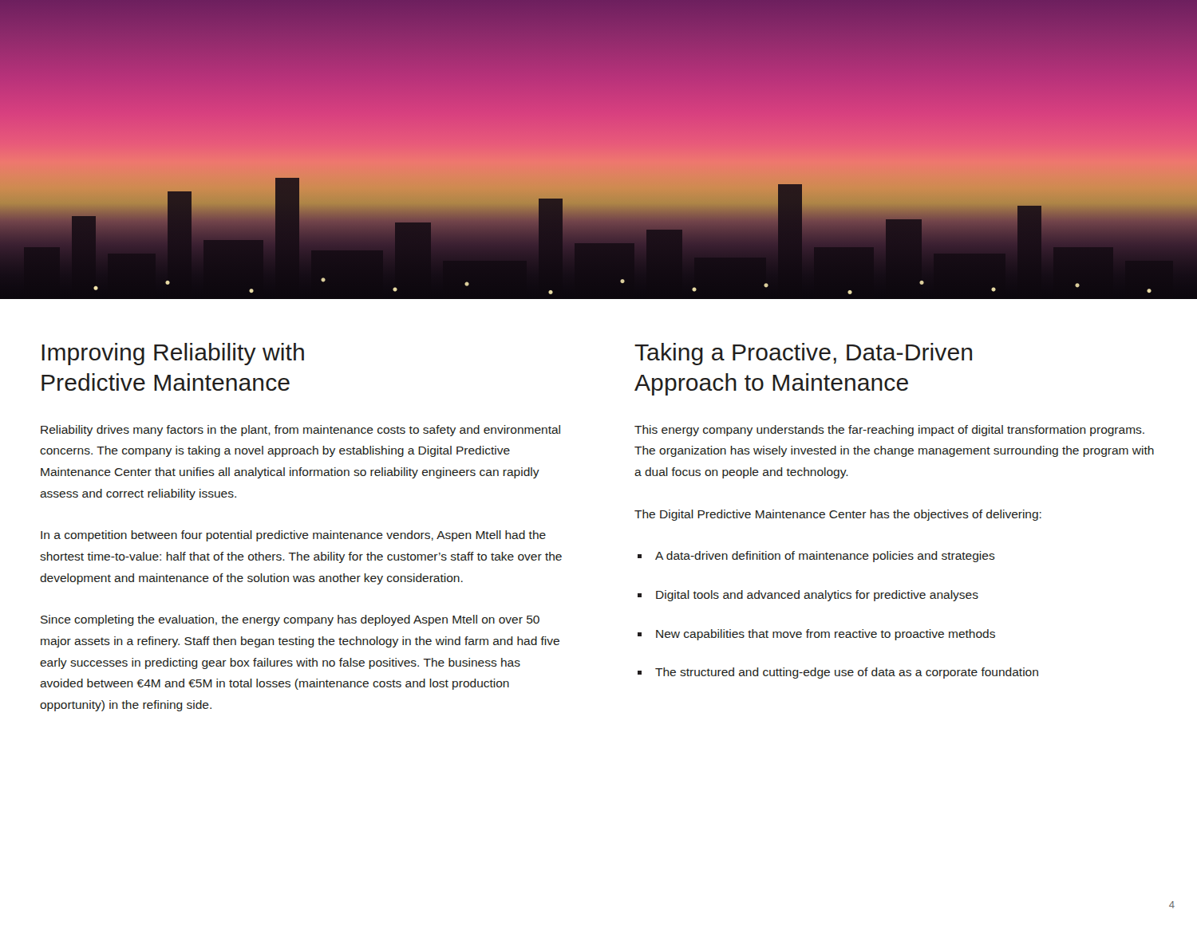Improving Reliability with
Predictive Maintenance
Reliability drives many factors in the plant, from maintenance costs to safety and environmental concerns. The company is taking a novel approach by establishing a Digital Predictive Maintenance Center that unifies all analytical information so reliability engineers can rapidly assess and correct reliability issues.
In a competition between four potential predictive maintenance vendors, Aspen Mtell had the shortest time-to-value: half that of the others. The ability for the customer’s staff to take over the development and maintenance of the solution was another key consideration.
Since completing the evaluation, the energy company has deployed Aspen Mtell on over 50 major assets in a refinery. Staff then began testing the technology in the wind farm and had five early successes in predicting gear box failures with no false positives. The business has avoided between €4M and €5M in total losses (maintenance costs and lost production opportunity) in the refining side.
Taking a Proactive, Data-Driven
Approach to Maintenance
This energy company understands the far-reaching impact of digital transformation programs. The organization has wisely invested in the change management surrounding the program with a dual focus on people and technology.
The Digital Predictive Maintenance Center has the objectives of delivering:
A data-driven definition of maintenance policies and strategies
Digital tools and advanced analytics for predictive analyses
New capabilities that move from reactive to proactive methods
The structured and cutting-edge use of data as a corporate foundation
4